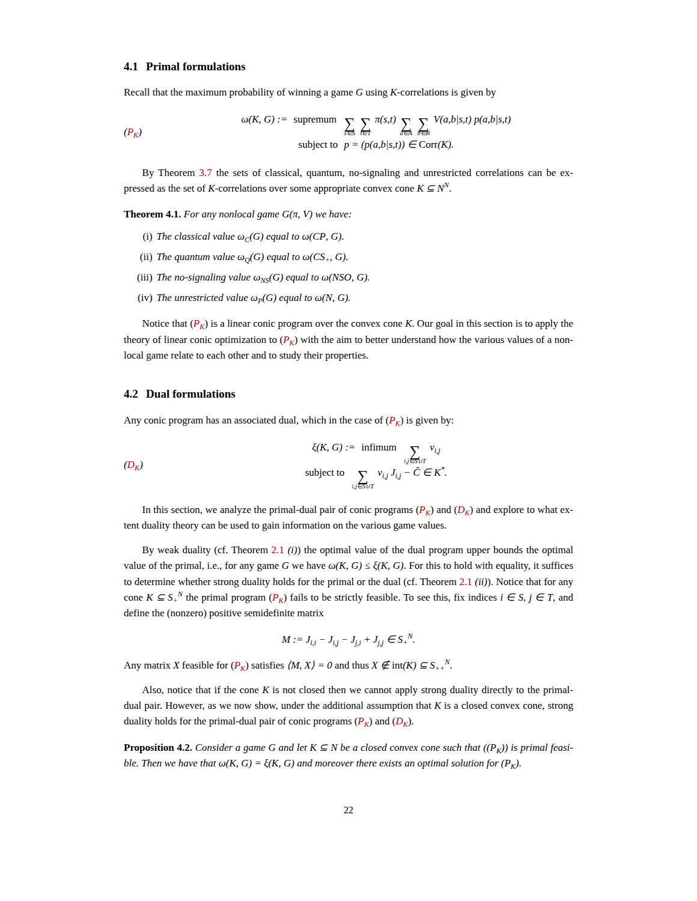4.1 Primal formulations
Recall that the maximum probability of winning a game G using K-correlations is given by
(PK)
ω(K, G) := supremum ∑s∈S ∑t∈T π(s,t) ∑a∈A ∑b∈B V(a,b|s,t) p(a,b|s,t)
subject to p = (p(a,b|s,t)) ∈ Corr(K).
By Theorem 3.7 the sets of classical, quantum, no-signaling and unrestricted correlations can be expressed as the set of K-correlations over some appropriate convex cone K ⊆ NN.
Theorem 4.1. For any nonlocal game G(π, V) we have:
(i) The classical value ωC(G) equal to ω(CP, G).
(ii) The quantum value ωQ(G) equal to ω(CS+, G).
(iii) The no-signaling value ωNS(G) equal to ω(NSO, G).
(iv) The unrestricted value ωP(G) equal to ω(N, G).
Notice that (PK) is a linear conic program over the convex cone K. Our goal in this section is to apply the theory of linear conic optimization to (PK) with the aim to better understand how the various values of a nonlocal game relate to each other and to study their properties.
4.2 Dual formulations
Any conic program has an associated dual, which in the case of (PK) is given by:
(DK)
ξ(K, G) := infimum ∑i,j∈S∪T vi,j
subject to ∑i,j∈S∪T vi,j Ji,j − Ĉ ∈ K*.
In this section, we analyze the primal-dual pair of conic programs (PK) and (DK) and explore to what extent duality theory can be used to gain information on the various game values.
By weak duality (cf. Theorem 2.1 (i)) the optimal value of the dual program upper bounds the optimal value of the primal, i.e., for any game G we have ω(K, G) ≤ ξ(K, G). For this to hold with equality, it suffices to determine whether strong duality holds for the primal or the dual (cf. Theorem 2.1 (ii)). Notice that for any cone K ⊆ S+N the primal program (PK) fails to be strictly feasible. To see this, fix indices i ∈ S, j ∈ T, and define the (nonzero) positive semidefinite matrix
M := Ji,i − Ji,j − Jj,i + Jj,j ∈ S+N.
Any matrix X feasible for (PK) satisfies ⟨M, X⟩ = 0 and thus X ∉ int(K) ⊆ S++N.
Also, notice that if the cone K is not closed then we cannot apply strong duality directly to the primal-dual pair. However, as we now show, under the additional assumption that K is a closed convex cone, strong duality holds for the primal-dual pair of conic programs (PK) and (DK).
Proposition 4.2. Consider a game G and let K ⊆ N be a closed convex cone such that ((PK)) is primal feasible. Then we have that ω(K, G) = ξ(K, G) and moreover there exists an optimal solution for (PK).
22